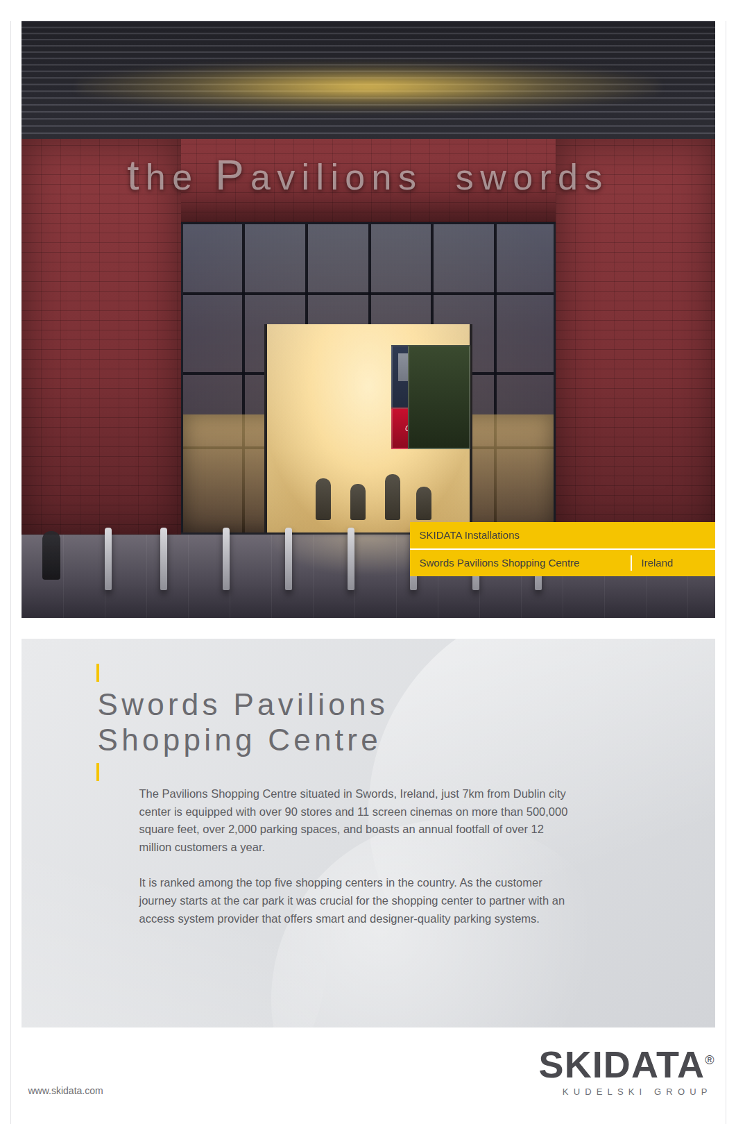the Pavilions swords
SKIDATA Installations
Swords Pavilions Shopping Centre
Ireland
Swords Pavilions
Shopping Centre
The Pavilions Shopping Centre situated in Swords, Ireland, just 7km from Dublin city center is equipped with over 90 stores and 11 screen cinemas on more than 500,000 square feet, over 2,000 parking spaces, and boasts an annual footfall of over 12 million customers a year.
It is ranked among the top five shopping centers in the country. As the customer journey starts at the car park it was crucial for the shopping center to partner with an access system provider that offers smart and designer-quality parking systems.
www.skidata.com
SKIDATA®
KUDELSKI GROUP